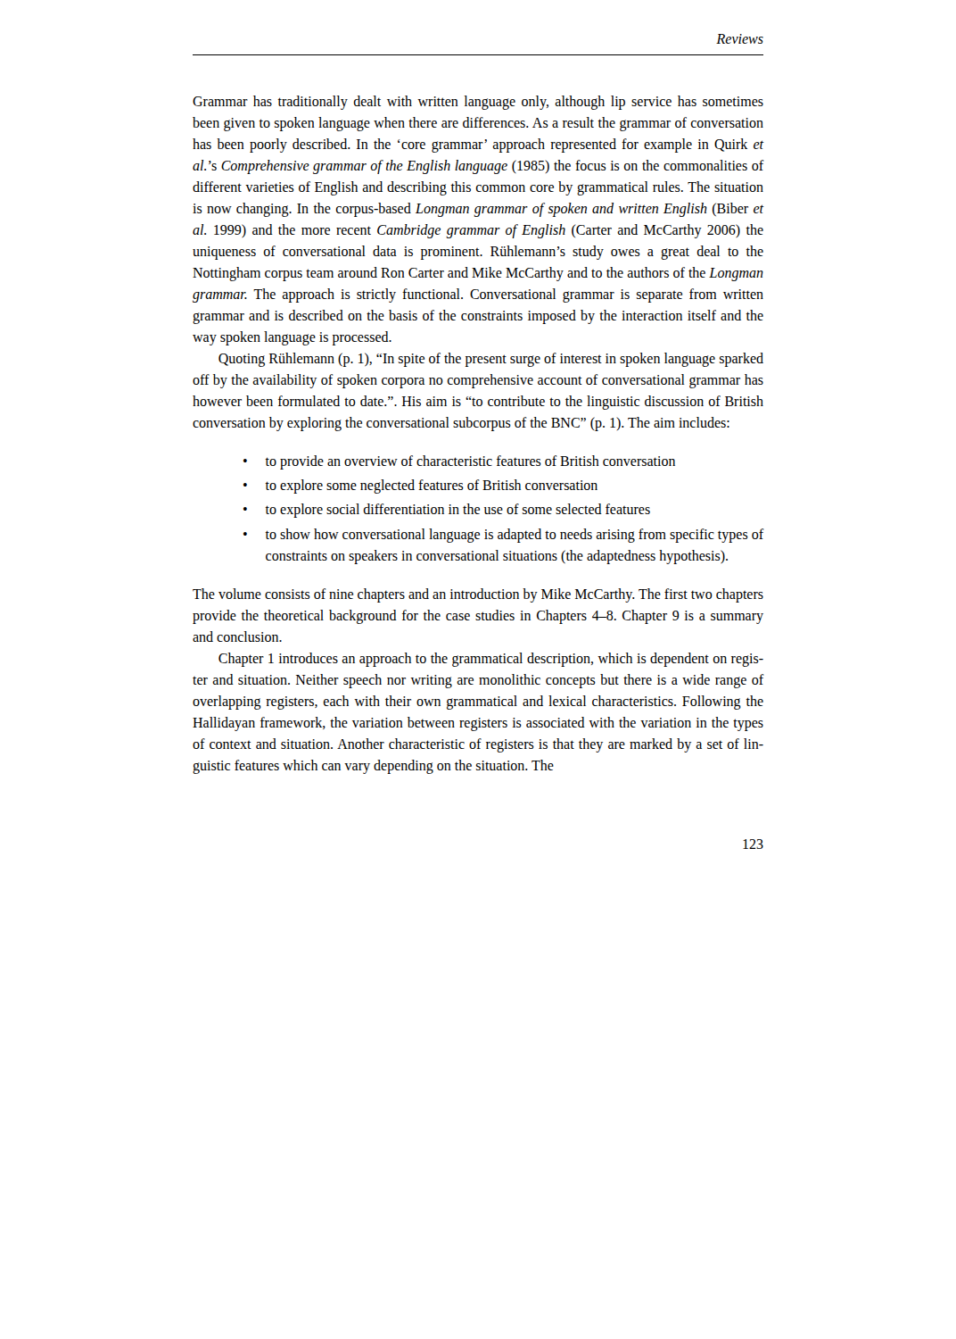Reviews
Grammar has traditionally dealt with written language only, although lip service has sometimes been given to spoken language when there are differences. As a result the grammar of conversation has been poorly described. In the ‘core grammar’ approach represented for example in Quirk et al.’s Comprehensive grammar of the English language (1985) the focus is on the commonalities of different varieties of English and describing this common core by grammatical rules. The situation is now changing. In the corpus-based Longman grammar of spoken and written English (Biber et al. 1999) and the more recent Cambridge grammar of English (Carter and McCarthy 2006) the uniqueness of conversational data is prominent. Rühlemann’s study owes a great deal to the Nottingham corpus team around Ron Carter and Mike McCarthy and to the authors of the Longman grammar. The approach is strictly functional. Conversational grammar is separate from written grammar and is described on the basis of the constraints imposed by the interaction itself and the way spoken language is processed.
Quoting Rühlemann (p. 1), “In spite of the present surge of interest in spoken language sparked off by the availability of spoken corpora no comprehensive account of conversational grammar has however been formulated to date.”. His aim is “to contribute to the linguistic discussion of British conversation by exploring the conversational subcorpus of the BNC” (p. 1). The aim includes:
to provide an overview of characteristic features of British conversation
to explore some neglected features of British conversation
to explore social differentiation in the use of some selected features
to show how conversational language is adapted to needs arising from specific types of constraints on speakers in conversational situations (the adaptedness hypothesis).
The volume consists of nine chapters and an introduction by Mike McCarthy. The first two chapters provide the theoretical background for the case studies in Chapters 4–8. Chapter 9 is a summary and conclusion.
Chapter 1 introduces an approach to the grammatical description, which is dependent on register and situation. Neither speech nor writing are monolithic concepts but there is a wide range of overlapping registers, each with their own grammatical and lexical characteristics. Following the Hallidayan framework, the variation between registers is associated with the variation in the types of context and situation. Another characteristic of registers is that they are marked by a set of linguistic features which can vary depending on the situation. The
123